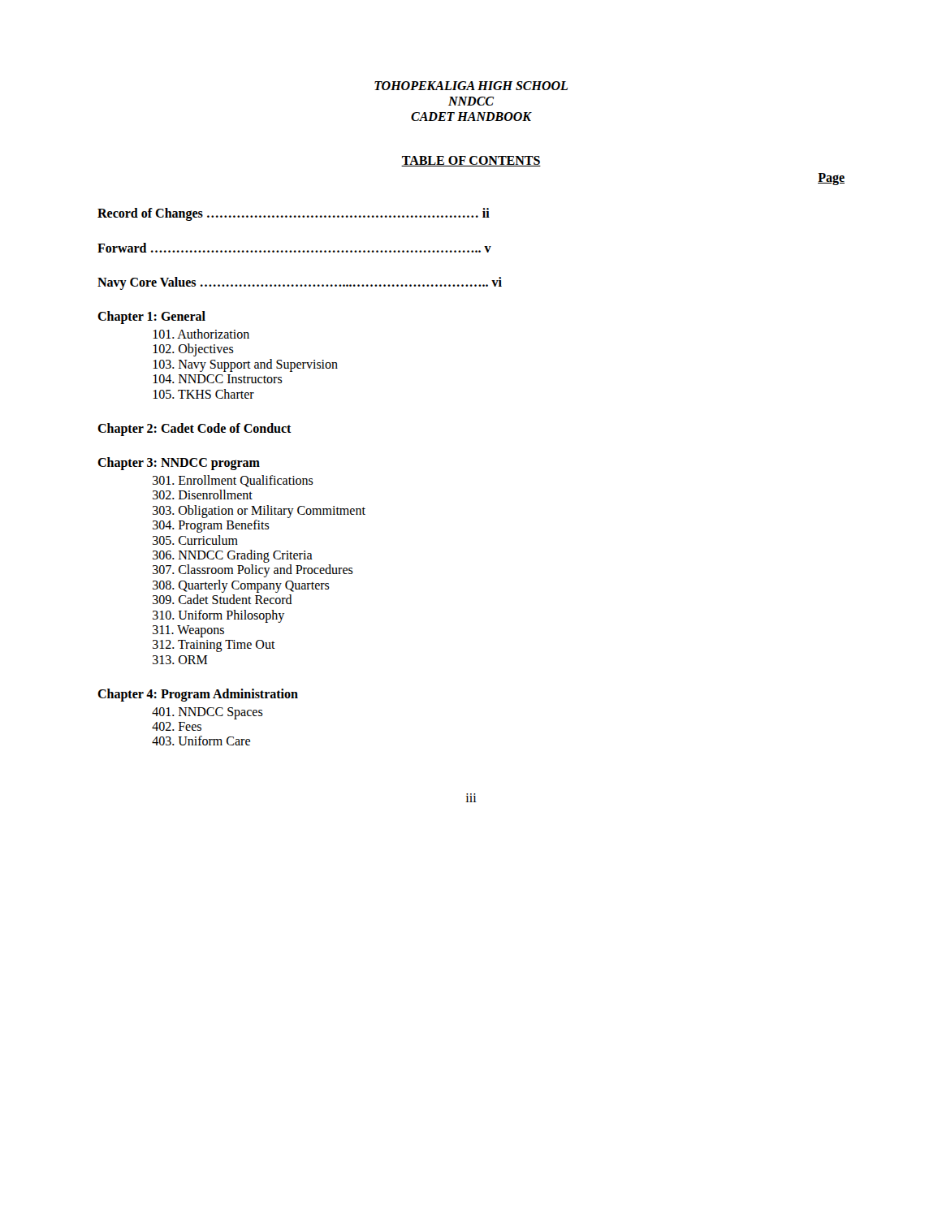TOHOPEKALIGA HIGH SCHOOL
NNDCC
CADET HANDBOOK
TABLE OF CONTENTS
Page
Record of Changes ……………………………………………………… ii
Forward ………………………………………………………………….. v
Navy Core Values ……………………………...………………………….. vi
Chapter 1: General
101. Authorization
102. Objectives
103. Navy Support and Supervision
104. NNDCC Instructors
105. TKHS Charter
Chapter 2: Cadet Code of Conduct
Chapter 3: NNDCC program
301. Enrollment Qualifications
302. Disenrollment
303. Obligation or Military Commitment
304. Program Benefits
305. Curriculum
306. NNDCC Grading Criteria
307. Classroom Policy and Procedures
308. Quarterly Company Quarters
309. Cadet Student Record
310. Uniform Philosophy
311. Weapons
312. Training Time Out
313. ORM
Chapter 4: Program Administration
401. NNDCC Spaces
402. Fees
403. Uniform Care
iii